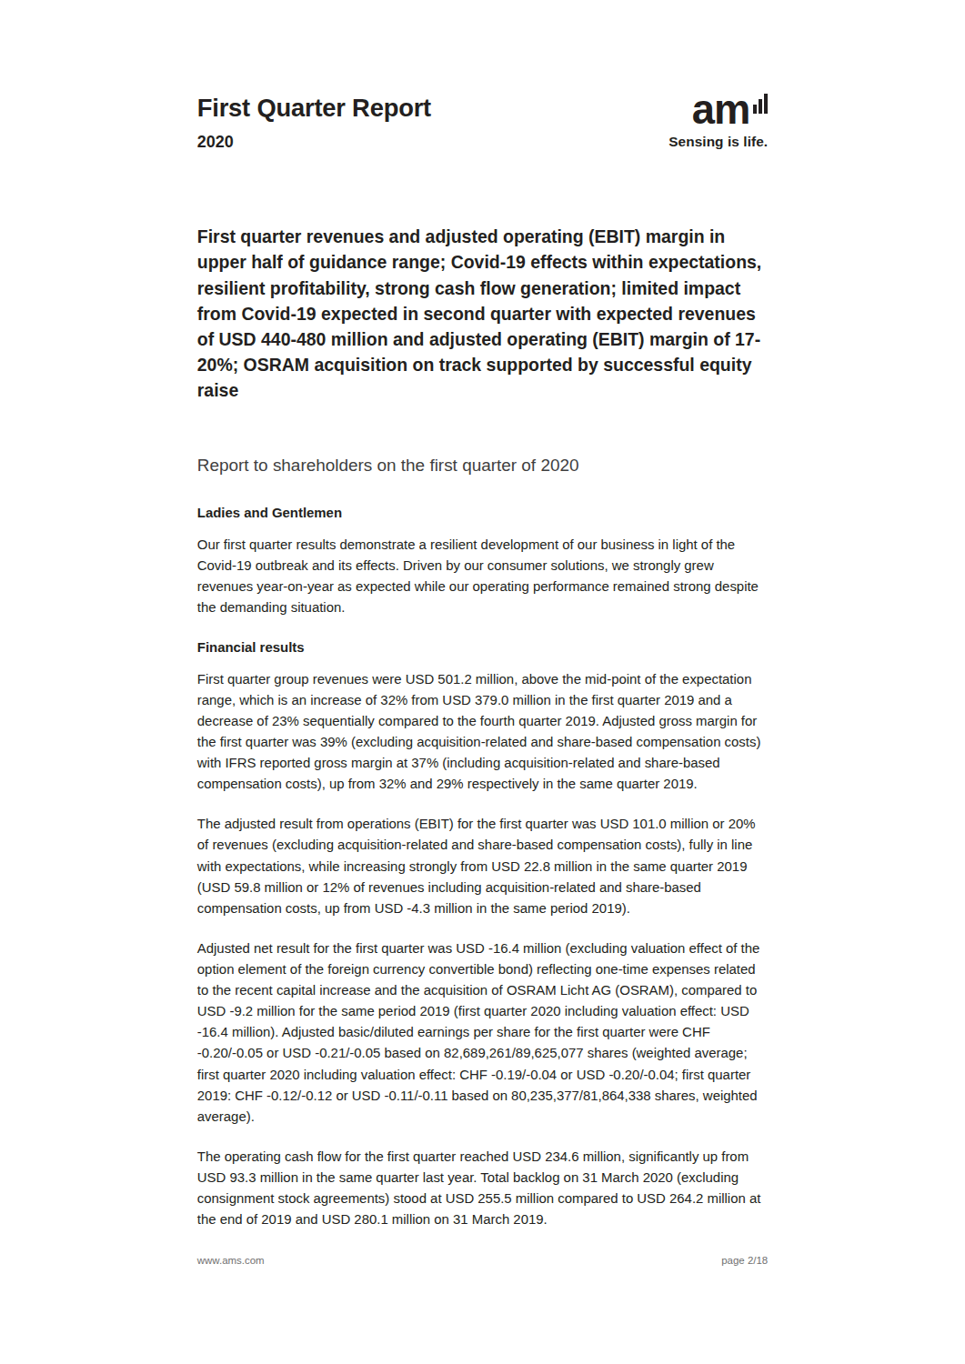First Quarter Report
2020
am
Sensing is life.
First quarter revenues and adjusted operating (EBIT) margin in upper half of guidance range; Covid-19 effects within expectations, resilient profitability, strong cash flow generation; limited impact from Covid-19 expected in second quarter with expected revenues of USD 440-480 million and adjusted operating (EBIT) margin of 17-20%; OSRAM acquisition on track supported by successful equity raise
Report to shareholders on the first quarter of 2020
Ladies and Gentlemen
Our first quarter results demonstrate a resilient development of our business in light of the Covid-19 outbreak and its effects. Driven by our consumer solutions, we strongly grew revenues year-on-year as expected while our operating performance remained strong despite the demanding situation.
Financial results
First quarter group revenues were USD 501.2 million, above the mid-point of the expectation range, which is an increase of 32% from USD 379.0 million in the first quarter 2019 and a decrease of 23% sequentially compared to the fourth quarter 2019. Adjusted gross margin for the first quarter was 39% (excluding acquisition-related and share-based compensation costs) with IFRS reported gross margin at 37% (including acquisition-related and share-based compensation costs), up from 32% and 29% respectively in the same quarter 2019.
The adjusted result from operations (EBIT) for the first quarter was USD 101.0 million or 20% of revenues (excluding acquisition-related and share-based compensation costs), fully in line with expectations, while increasing strongly from USD 22.8 million in the same quarter 2019 (USD 59.8 million or 12% of revenues including acquisition-related and share-based compensation costs, up from USD -4.3 million in the same period 2019).
Adjusted net result for the first quarter was USD -16.4 million (excluding valuation effect of the option element of the foreign currency convertible bond) reflecting one-time expenses related to the recent capital increase and the acquisition of OSRAM Licht AG (OSRAM), compared to USD -9.2 million for the same period 2019 (first quarter 2020 including valuation effect: USD -16.4 million). Adjusted basic/diluted earnings per share for the first quarter were CHF -0.20/-0.05 or USD -0.21/-0.05 based on 82,689,261/89,625,077 shares (weighted average; first quarter 2020 including valuation effect: CHF -0.19/-0.04 or USD -0.20/-0.04; first quarter 2019: CHF -0.12/-0.12 or USD -0.11/-0.11 based on 80,235,377/81,864,338 shares, weighted average).
The operating cash flow for the first quarter reached USD 234.6 million, significantly up from USD 93.3 million in the same quarter last year. Total backlog on 31 March 2020 (excluding consignment stock agreements) stood at USD 255.5 million compared to USD 264.2 million at the end of 2019 and USD 280.1 million on 31 March 2019.
www.ams.com page 2/18